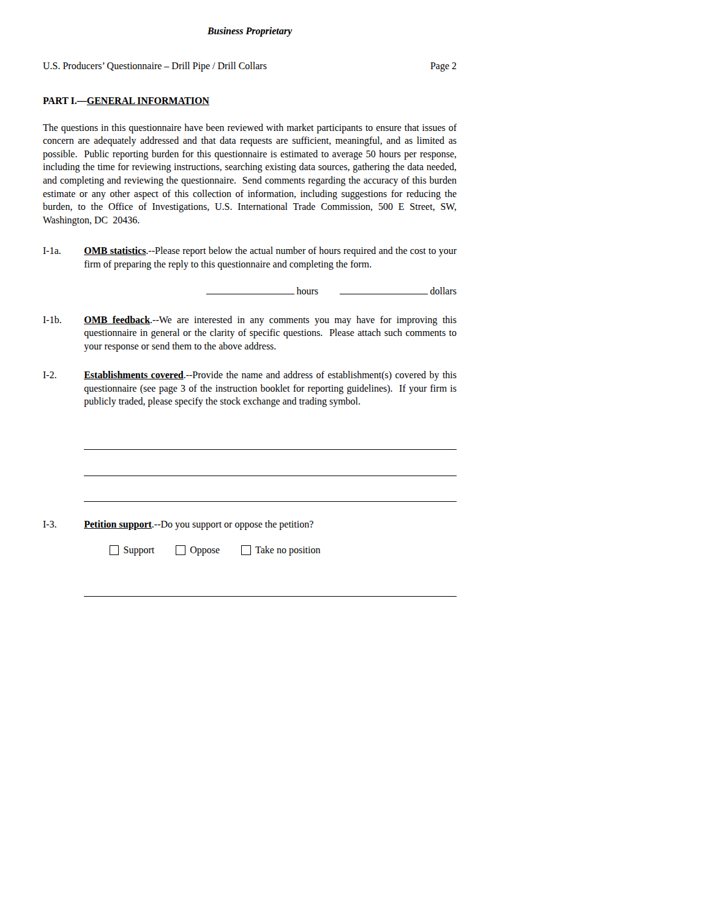Business Proprietary
U.S. Producers’ Questionnaire – Drill Pipe / Drill Collars
Page 2
PART I.—GENERAL INFORMATION
The questions in this questionnaire have been reviewed with market participants to ensure that issues of concern are adequately addressed and that data requests are sufficient, meaningful, and as limited as possible. Public reporting burden for this questionnaire is estimated to average 50 hours per response, including the time for reviewing instructions, searching existing data sources, gathering the data needed, and completing and reviewing the questionnaire. Send comments regarding the accuracy of this burden estimate or any other aspect of this collection of information, including suggestions for reducing the burden, to the Office of Investigations, U.S. International Trade Commission, 500 E Street, SW, Washington, DC 20436.
I-1a.
OMB statistics.--Please report below the actual number of hours required and the cost to your firm of preparing the reply to this questionnaire and completing the form.
hours dollars
I-1b.
OMB feedback.--We are interested in any comments you may have for improving this questionnaire in general or the clarity of specific questions. Please attach such comments to your response or send them to the above address.
I-2.
Establishments covered.--Provide the name and address of establishment(s) covered by this questionnaire (see page 3 of the instruction booklet for reporting guidelines). If your firm is publicly traded, please specify the stock exchange and trading symbol.
I-3.
Petition support.--Do you support or oppose the petition?
Support Oppose Take no position